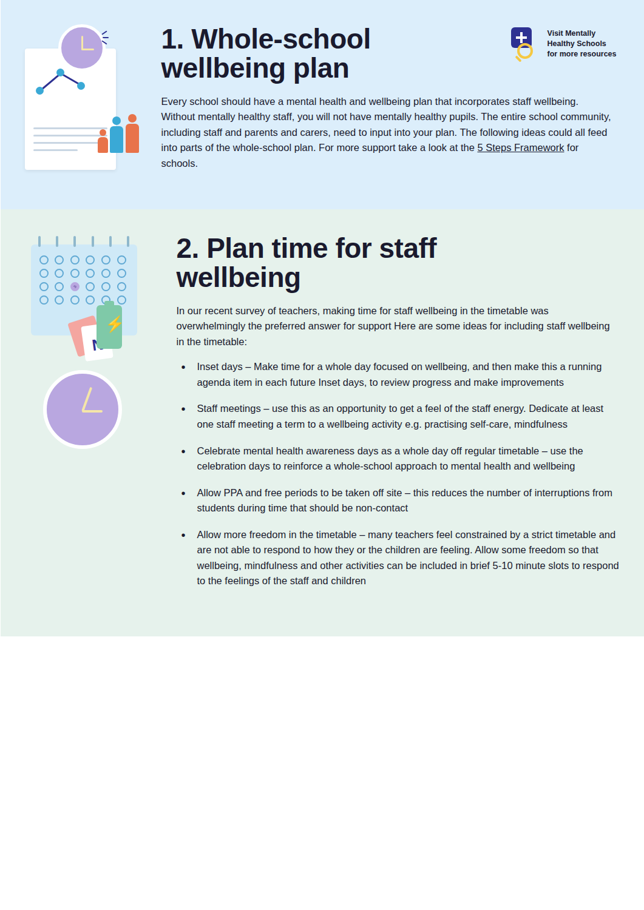Visit Mentally
Healthy Schools
for more resources
1. Whole-school wellbeing plan
Every school should have a mental health and wellbeing plan that incorporates staff wellbeing. Without mentally healthy staff, you will not have mentally healthy pupils. The entire school community, including staff and parents and carers, need to input into your plan. The following ideas could all feed into parts of the whole-school plan. For more support take a look at the 5 Steps Framework for schools.
N
2. Plan time for staff wellbeing
In our recent survey of teachers, making time for staff wellbeing in the timetable was overwhelmingly the preferred answer for support Here are some ideas for including staff wellbeing in the timetable:
Inset days – Make time for a whole day focused on wellbeing, and then make this a running agenda item in each future Inset days, to review progress and make improvements
Staff meetings – use this as an opportunity to get a feel of the staff energy. Dedicate at least one staff meeting a term to a wellbeing activity e.g. practising self-care, mindfulness
Celebrate mental health awareness days as a whole day off regular timetable – use the celebration days to reinforce a whole-school approach to mental health and wellbeing
Allow PPA and free periods to be taken off site – this reduces the number of interruptions from students during time that should be non-contact
Allow more freedom in the timetable – many teachers feel constrained by a strict timetable and are not able to respond to how they or the children are feeling. Allow some freedom so that wellbeing, mindfulness and other activities can be included in brief 5-10 minute slots to respond to the feelings of the staff and children